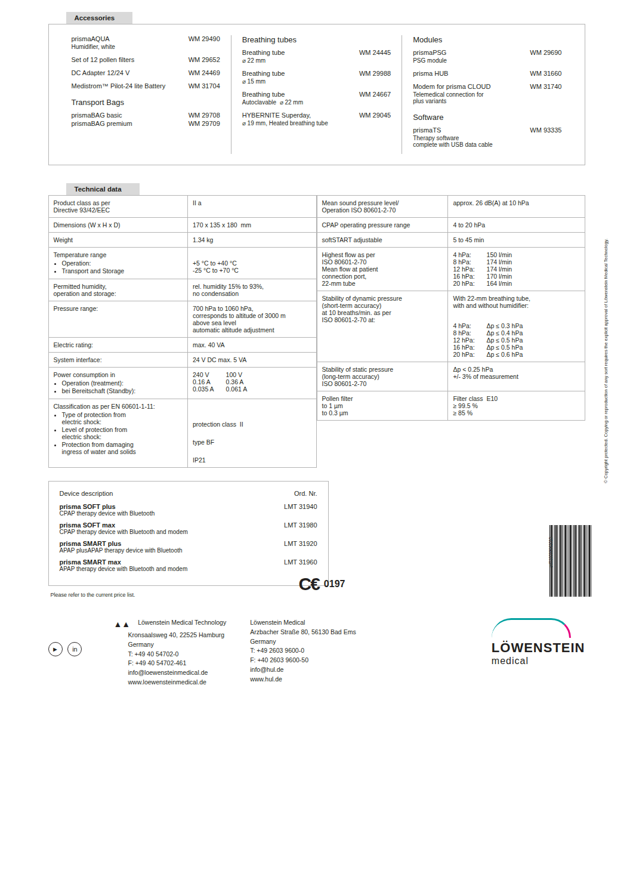Accessories
prismaAQUA WM 29490
Humidifier, white
Set of 12 pollen filters WM 29652
DC Adapter 12/24 V WM 24469
Medistrom™ Pilot-24 lite Battery WM 31704
Transport Bags
prismaBAG basic WM 29708
prismaBAG premium WM 29709
Breathing tubes
Breathing tube WM 24445
⌀ 22 mm
Breathing tube WM 29988
⌀ 15 mm
Breathing tube WM 24667
Autoclavable ⌀ 22 mm
HYBERNITE Superday, WM 29045
⌀ 19 mm, Heated breathing tube
Modules
prismaPSG WM 29690
PSG module
prisma HUB WM 31660
Modem for prisma CLOUD WM 31740
Telemedical connection for
plus variants
Software
prismaTS WM 93335
Therapy software
complete with USB data cable
Technical data
| Product class as per Directive 93/42/EEC | II a |
| Dimensions (W x H x D) | 170 x 135 x 180 mm |
| Weight | 1.34 kg |
| Temperature range Operation: Transport and Storage | +5 °C to +40 °C -25 °C to +70 °C |
| Permitted humidity, operation and storage: | rel. humidity 15% to 93%, no condensation |
| Pressure range: | 700 hPa to 1060 hPa, corresponds to altitude of 3000 m above sea level automatic altitude adjustment |
| Electric rating: | max. 40 VA |
| System interface: | 24 V DC max. 5 VA |
| Power consumption in Operation (treatment): bei Bereitschaft (Standby): | 240 V 0.16 A 0.035 A 100 V 0.36 A 0.061 A |
| Classification as per EN 60601-1-11: Type of protection from electric shock: Level of protection from electric shock: Protection from damaging ingress of water and solids | protection class II type BF IP21 |
| Mean sound pressure level/ Operation ISO 80601-2-70 | approx. 26 dB(A) at 10 hPa |
| CPAP operating pressure range | 4 to 20 hPa |
| softSTART adjustable | 5 to 45 min |
| Highest flow as per ISO 80601-2-70 Mean flow at patient connection port, 22-mm tube | 4 hPa: 8 hPa: 12 hPa: 16 hPa: 20 hPa: 150 l/min 174 l/min 174 l/min 170 l/min 164 l/min |
| Stability of dynamic pressure (short-term accuracy) at 10 breaths/min. as per ISO 80601-2-70 at: | With 22-mm breathing tube, with and without humidifier: 4 hPa: 8 hPa: 12 hPa: 16 hPa: 20 hPa: Δp ≤ 0.3 hPa Δp ≤ 0.4 hPa Δp ≤ 0.5 hPa Δp ≤ 0.5 hPa Δp ≤ 0.6 hPa |
| Stability of static pressure (long-term accuracy) ISO 80601-2-70 | Δp < 0.25 hPa +/- 3% of measurement |
| Pollen filter to 1 µm to 0.3 µm | Filter class E10 ≥ 99.5 % ≥ 85 % |
Device description Ord. Nr.
prisma SOFT plus CPAP therapy device with Bluetooth LMT 31940
prisma SOFT max CPAP therapy device with Bluetooth and modem LMT 31980
prisma SMART plus APAP plusAPAP therapy device with Bluetooth LMT 31920
prisma SMART max APAP therapy device with Bluetooth and modem LMT 31960
Please refer to the current price list.
C€ 0197
► in
▲▲ Löwenstein Medical Technology
Kronsaalsweg 40, 22525 Hamburg
Germany
T: +49 40 54702-0
F: +49 40 54702-461
info@loewensteinmedical.de
www.loewensteinmedical.de
Löwenstein Medical
Arzbacher Straße 80, 56130 Bad Ems
Germany
T: +49 2603 9600-0
F: +40 2603 9600-50
info@hul.de
www.hul.de
LÖWENSTEIN
medical
© Copyright protected. Copying or reproduction of any sort requires the explicit approval of Löwenstein Medical Technology.
pd010039662010